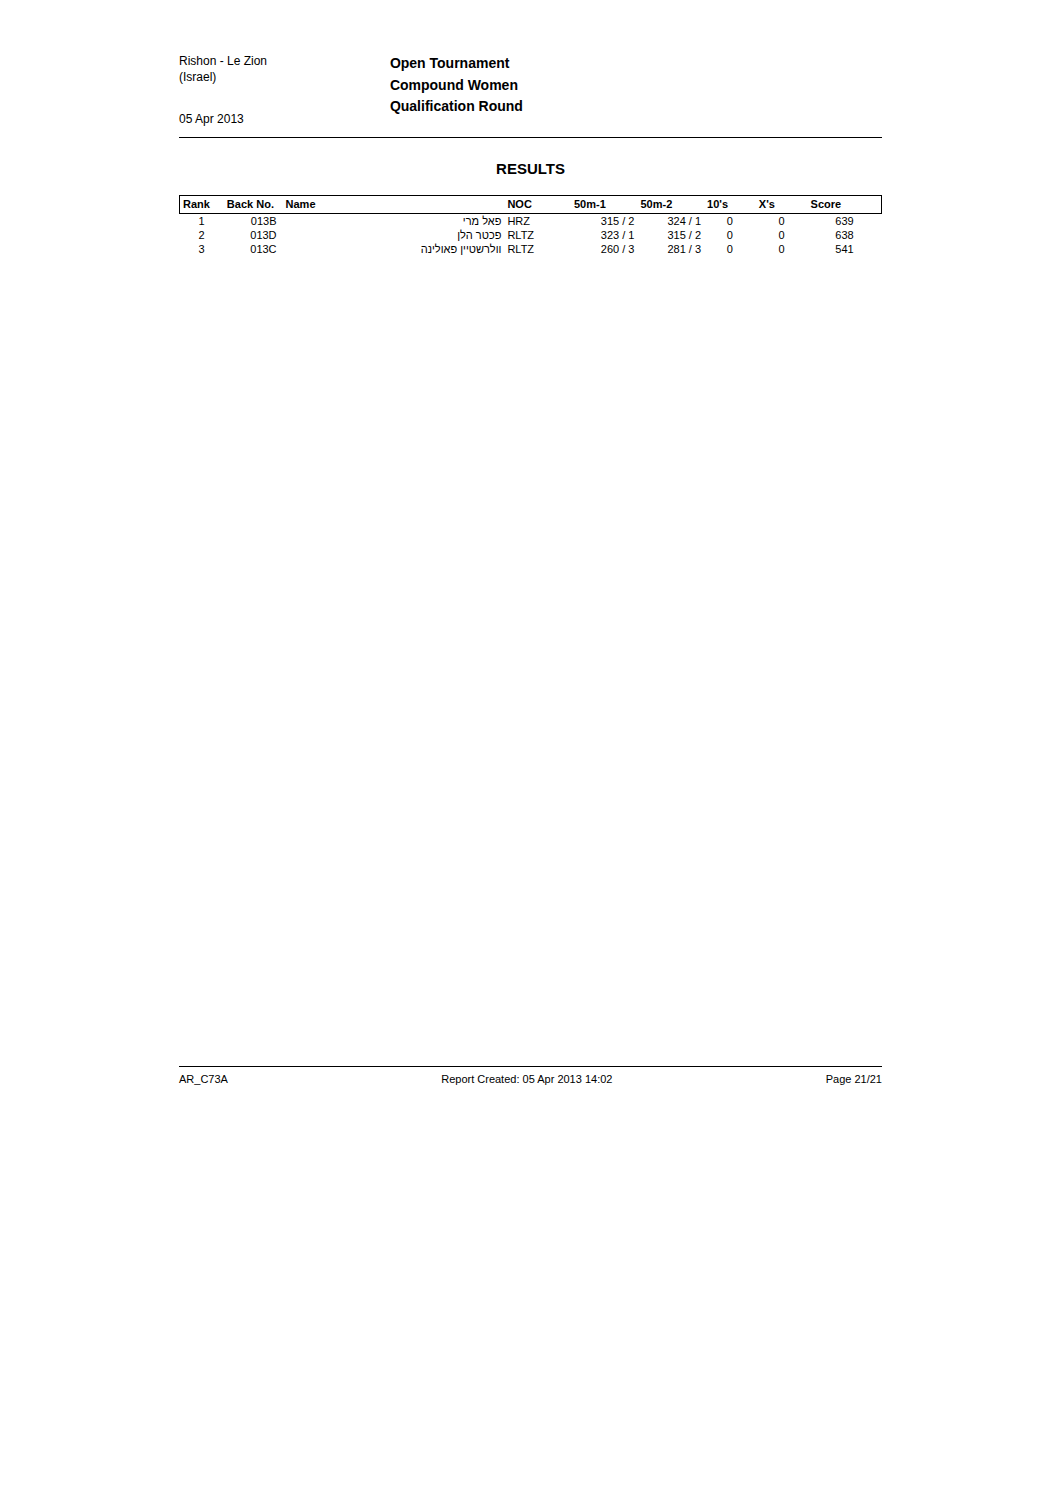Rishon - Le Zion
(Israel)
05 Apr 2013
Open Tournament
Compound Women
Qualification Round
RESULTS
| Rank | Back No. | Name | NOC | 50m-1 | 50m-2 | 10's | X's | Score |
| --- | --- | --- | --- | --- | --- | --- | --- | --- |
| 1 | 013B | פאל מרי | HRZ | 315 / 2 | 324 / 1 | 0 | 0 | 639 |
| 2 | 013D | פכטר הלן | RLTZ | 323 / 1 | 315 / 2 | 0 | 0 | 638 |
| 3 | 013C | וולרשטיין פאולינה | RLTZ | 260 / 3 | 281 / 3 | 0 | 0 | 541 |
AR_C73A
Report Created: 05 Apr 2013 14:02
Page 21/21